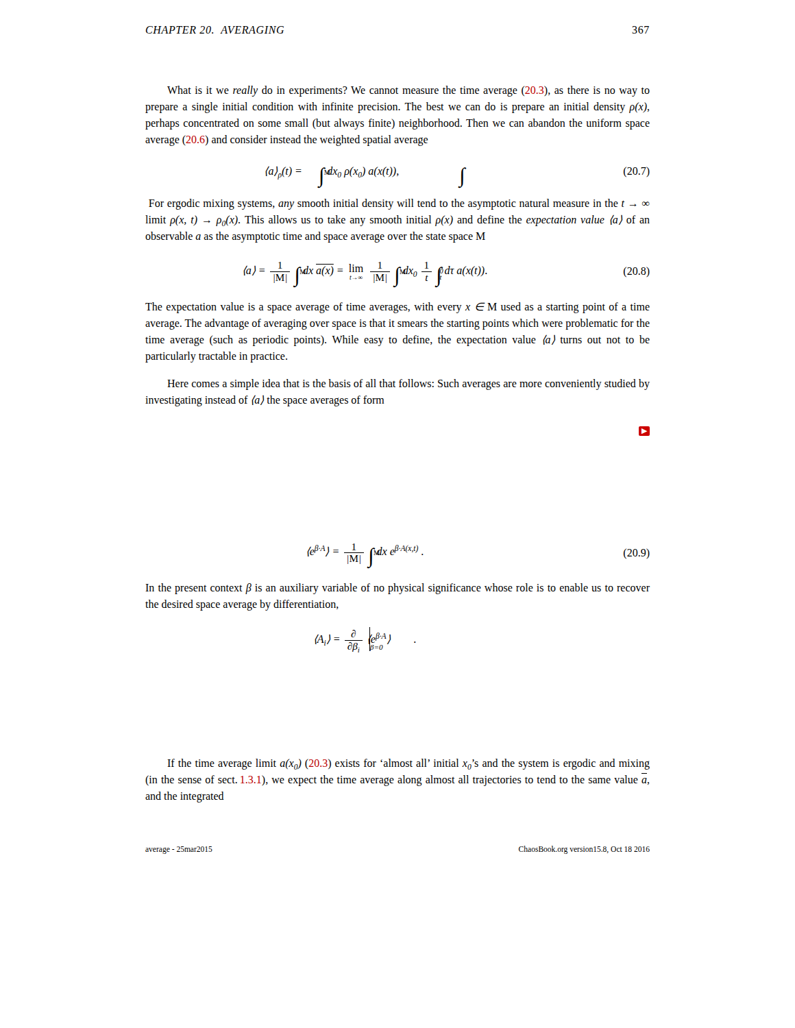CHAPTER 20. AVERAGING
367
What is it we really do in experiments? We cannot measure the time average (20.3), as there is no way to prepare a single initial condition with infinite precision. The best we can do is prepare an initial density ρ(x), perhaps concentrated on some small (but always finite) neighborhood. Then we can abandon the uniform space average (20.6) and consider instead the weighted spatial average
⟨a⟩ρ(t) = ∫M dx0 ρ(x0) a(x(t)), ∫
(20.7)
For ergodic mixing systems, any smooth initial density will tend to the asymptotic natural measure in the t → ∞ limit ρ(x, t) → ρ0(x). This allows us to take any smooth initial ρ(x) and define the expectation value ⟨a⟩ of an observable a as the asymptotic time and space average over the state space M
⟨a⟩ = 1|M| ∫M dx a(x) = lim t→∞ 1|M| ∫M dx0 1 t ∫t 0 dτ a(x(t)).
(20.8)
The expectation value is a space average of time averages, with every x ∈ M used as a starting point of a time average. The advantage of averaging over space is that it smears the starting points which were problematic for the time average (such as periodic points). While easy to define, the expectation value ⟨a⟩ turns out not to be particularly tractable in practice.
Here comes a simple idea that is the basis of all that follows: Such averages are more conveniently studied by investigating instead of ⟨a⟩ the space averages of form
▶
⟨eβ·A⟩ = 1|M| ∫M dx eβ·A(x,t) .
(20.9)
In the present context β is an auxiliary variable of no physical significance whose role is to enable us to recover the desired space average by differentiation,
⟨Ai⟩ = ∂∂βi ⟨eβ·A⟩ β=0 .
If the time average limit a(x0) (20.3) exists for ‘almost all’ initial x0’s and the system is ergodic and mixing (in the sense of sect. 1.3.1), we expect the time average along almost all trajectories to tend to the same value a, and the integrated
average - 25mar2015
ChaosBook.org version15.8, Oct 18 2016